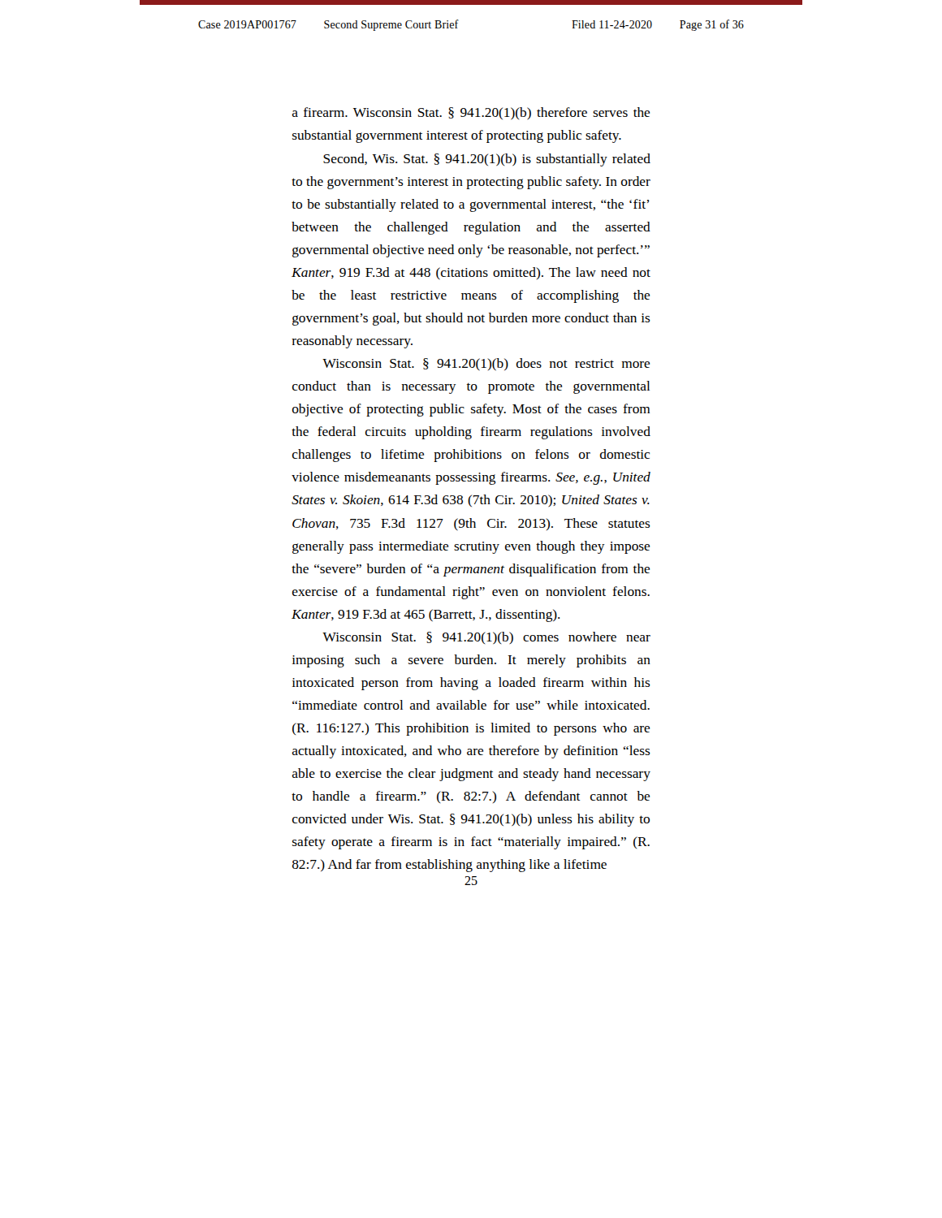Case 2019AP001767 Second Supreme Court Brief Filed 11-24-2020 Page 31 of 36
a firearm. Wisconsin Stat. § 941.20(1)(b) therefore serves the substantial government interest of protecting public safety.
Second, Wis. Stat. § 941.20(1)(b) is substantially related to the government’s interest in protecting public safety. In order to be substantially related to a governmental interest, “the ‘fit’ between the challenged regulation and the asserted governmental objective need only ‘be reasonable, not perfect.’” Kanter, 919 F.3d at 448 (citations omitted). The law need not be the least restrictive means of accomplishing the government’s goal, but should not burden more conduct than is reasonably necessary.
Wisconsin Stat. § 941.20(1)(b) does not restrict more conduct than is necessary to promote the governmental objective of protecting public safety. Most of the cases from the federal circuits upholding firearm regulations involved challenges to lifetime prohibitions on felons or domestic violence misdemeanants possessing firearms. See, e.g., United States v. Skoien, 614 F.3d 638 (7th Cir. 2010); United States v. Chovan, 735 F.3d 1127 (9th Cir. 2013). These statutes generally pass intermediate scrutiny even though they impose the “severe” burden of “a permanent disqualification from the exercise of a fundamental right” even on nonviolent felons. Kanter, 919 F.3d at 465 (Barrett, J., dissenting).
Wisconsin Stat. § 941.20(1)(b) comes nowhere near imposing such a severe burden. It merely prohibits an intoxicated person from having a loaded firearm within his “immediate control and available for use” while intoxicated. (R. 116:127.) This prohibition is limited to persons who are actually intoxicated, and who are therefore by definition “less able to exercise the clear judgment and steady hand necessary to handle a firearm.” (R. 82:7.) A defendant cannot be convicted under Wis. Stat. § 941.20(1)(b) unless his ability to safety operate a firearm is in fact “materially impaired.” (R. 82:7.) And far from establishing anything like a lifetime
25